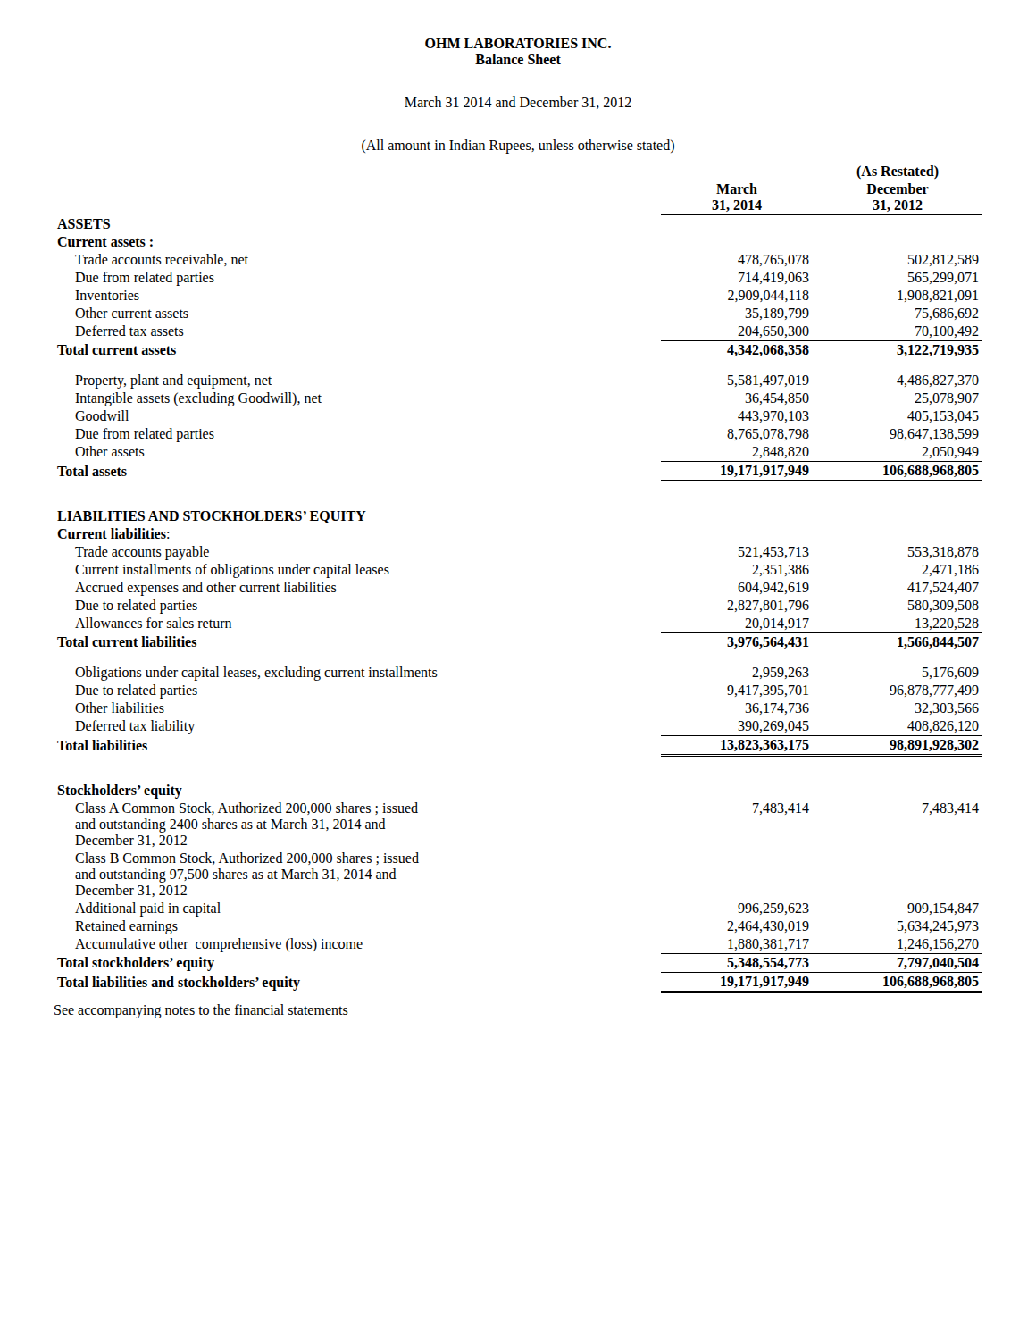OHM LABORATORIES INC.
Balance Sheet
March 31 2014 and December 31, 2012
(All amount in Indian Rupees, unless otherwise stated)
| | | (As Restated) |
| | March 31, 2014 | December 31, 2012 |
| ASSETS | | |
| Current assets : | | |
| Trade accounts receivable, net | 478,765,078 | 502,812,589 |
| Due from related parties | 714,419,063 | 565,299,071 |
| Inventories | 2,909,044,118 | 1,908,821,091 |
| Other current assets | 35,189,799 | 75,686,692 |
| Deferred tax assets | 204,650,300 | 70,100,492 |
| Total current assets | 4,342,068,358 | 3,122,719,935 |
| Property, plant and equipment, net | 5,581,497,019 | 4,486,827,370 |
| Intangible assets (excluding Goodwill), net | 36,454,850 | 25,078,907 |
| Goodwill | 443,970,103 | 405,153,045 |
| Due from related parties | 8,765,078,798 | 98,647,138,599 |
| Other assets | 2,848,820 | 2,050,949 |
| Total assets | 19,171,917,949 | 106,688,968,805 |
| LIABILITIES AND STOCKHOLDERS’ EQUITY | | |
| Current liabilities : | | |
| Trade accounts payable | 521,453,713 | 553,318,878 |
| Current installments of obligations under capital leases | 2,351,386 | 2,471,186 |
| Accrued expenses and other current liabilities | 604,942,619 | 417,524,407 |
| Due to related parties | 2,827,801,796 | 580,309,508 |
| Allowances for sales return | 20,014,917 | 13,220,528 |
| Total current liabilities | 3,976,564,431 | 1,566,844,507 |
| Obligations under capital leases, excluding current installments | 2,959,263 | 5,176,609 |
| Due to related parties | 9,417,395,701 | 96,878,777,499 |
| Other liabilities | 36,174,736 | 32,303,566 |
| Deferred tax liability | 390,269,045 | 408,826,120 |
| Total liabilities | 13,823,363,175 | 98,891,928,302 |
| Stockholders’ equity | | |
| Class A Common Stock, Authorized 200,000 shares ; issued and outstanding 2400 shares as at March 31, 2014 and December 31, 2012 | 7,483,414 | 7,483,414 |
| Class B Common Stock, Authorized 200,000 shares ; issued and outstanding 97,500 shares as at March 31, 2014 and December 31, 2012 | | |
| Additional paid in capital | 996,259,623 | 909,154,847 |
| Retained earnings | 2,464,430,019 | 5,634,245,973 |
| Accumulative other comprehensive (loss) income | 1,880,381,717 | 1,246,156,270 |
| Total stockholders’ equity | 5,348,554,773 | 7,797,040,504 |
| Total liabilities and stockholders’ equity | 19,171,917,949 | 106,688,968,805 |
See accompanying notes to the financial statements